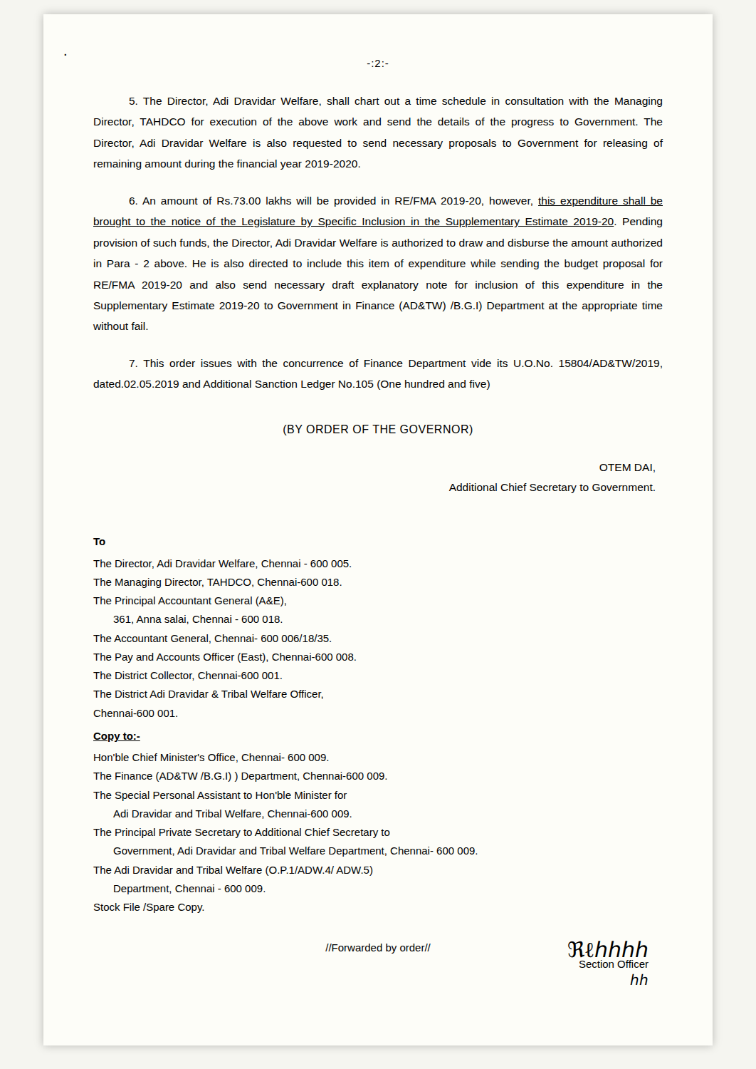.
-:2:-
5. The Director, Adi Dravidar Welfare, shall chart out a time schedule in consultation with the Managing Director, TAHDCO for execution of the above work and send the details of the progress to Government. The Director, Adi Dravidar Welfare is also requested to send necessary proposals to Government for releasing of remaining amount during the financial year 2019-2020.
6. An amount of Rs.73.00 lakhs will be provided in RE/FMA 2019-20, however, this expenditure shall be brought to the notice of the Legislature by Specific Inclusion in the Supplementary Estimate 2019-20. Pending provision of such funds, the Director, Adi Dravidar Welfare is authorized to draw and disburse the amount authorized in Para - 2 above. He is also directed to include this item of expenditure while sending the budget proposal for RE/FMA 2019-20 and also send necessary draft explanatory note for inclusion of this expenditure in the Supplementary Estimate 2019-20 to Government in Finance (AD&TW) /B.G.I) Department at the appropriate time without fail.
7. This order issues with the concurrence of Finance Department vide its U.O.No. 15804/AD&TW/2019, dated.02.05.2019 and Additional Sanction Ledger No.105 (One hundred and five)
(BY ORDER OF THE GOVERNOR)
OTEM DAI,
Additional Chief Secretary to Government.
To
The Director, Adi Dravidar Welfare, Chennai - 600 005.
The Managing Director, TAHDCO, Chennai-600 018.
The Principal Accountant General (A&E),
361, Anna salai, Chennai - 600 018.
The Accountant General, Chennai- 600 006/18/35.
The Pay and Accounts Officer (East), Chennai-600 008.
The District Collector, Chennai-600 001.
The District Adi Dravidar & Tribal Welfare Officer,
Chennai-600 001.
Copy to:-
Hon'ble Chief Minister's Office, Chennai- 600 009.
The Finance (AD&TW /B.G.I) ) Department, Chennai-600 009.
The Special Personal Assistant to Hon'ble Minister for
Adi Dravidar and Tribal Welfare, Chennai-600 009.
The Principal Private Secretary to Additional Chief Secretary to
Government, Adi Dravidar and Tribal Welfare Department, Chennai- 600 009.
The Adi Dravidar and Tribal Welfare (O.P.1/ADW.4/ ADW.5)
Department, Chennai - 600 009.
Stock File /Spare Copy.
//Forwarded by order//
ℜℓℎℎℎℎ Section Officer ℎℎ